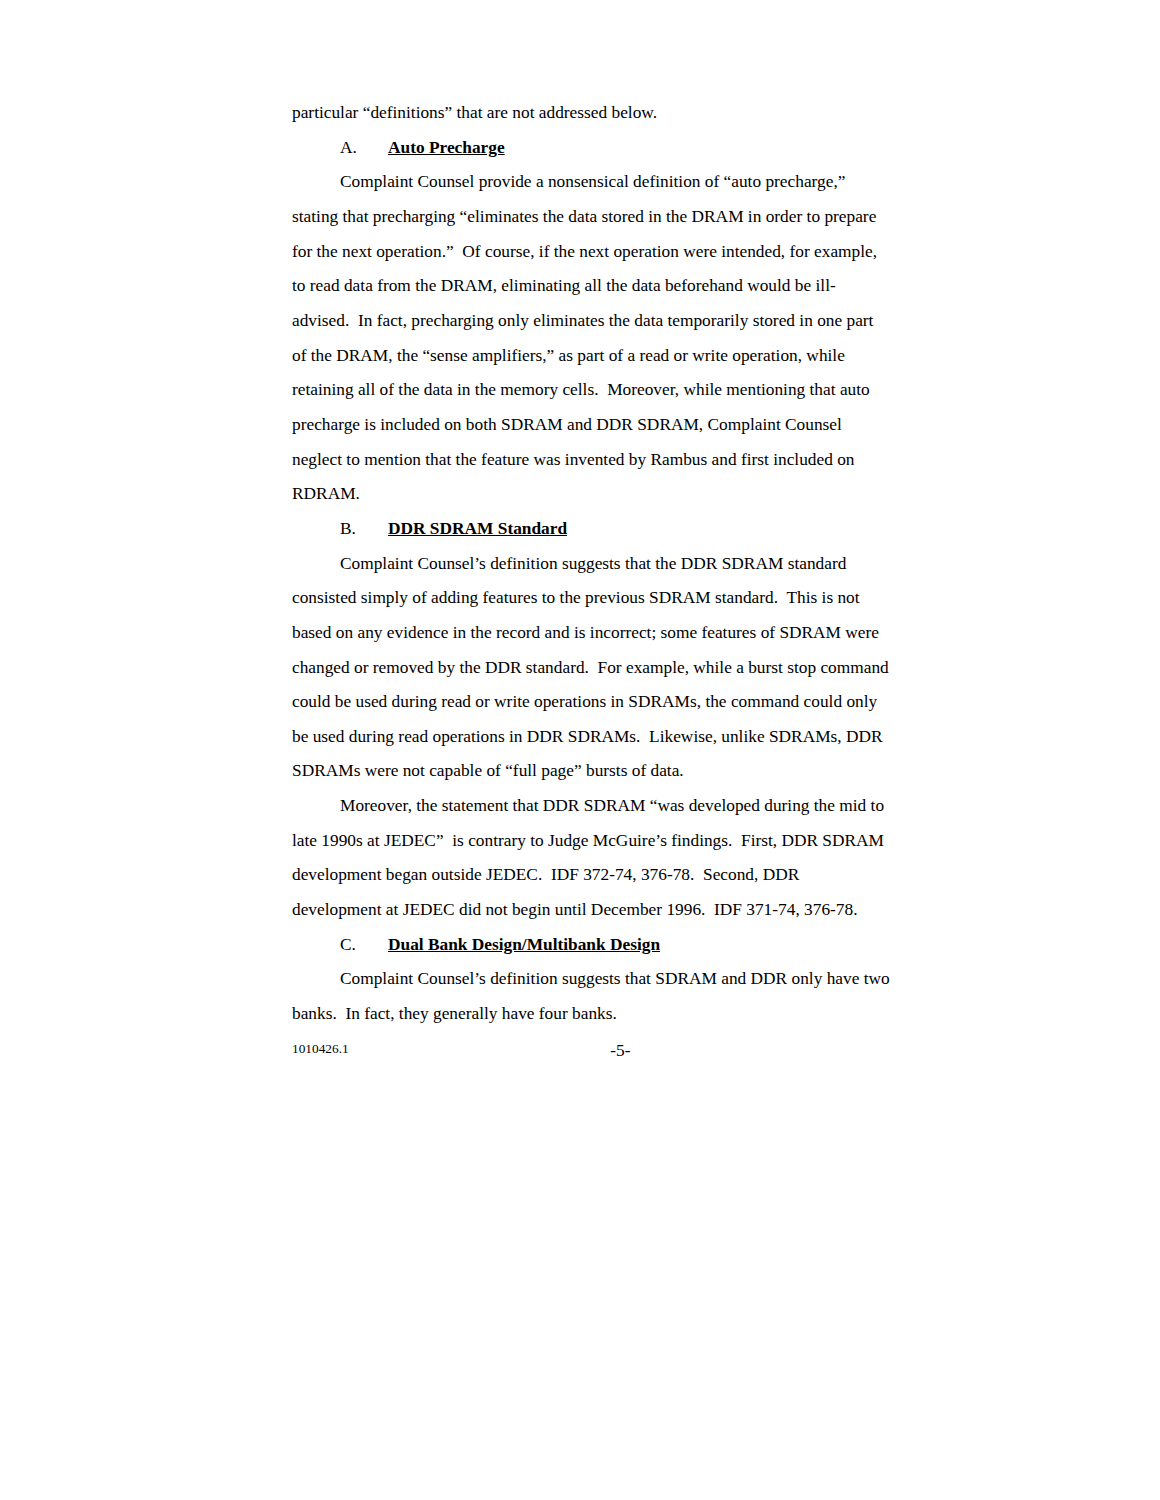particular “definitions” that are not addressed below.
A. Auto Precharge
Complaint Counsel provide a nonsensical definition of “auto precharge,” stating that precharging “eliminates the data stored in the DRAM in order to prepare for the next operation.” Of course, if the next operation were intended, for example, to read data from the DRAM, eliminating all the data beforehand would be ill-advised. In fact, precharging only eliminates the data temporarily stored in one part of the DRAM, the “sense amplifiers,” as part of a read or write operation, while retaining all of the data in the memory cells. Moreover, while mentioning that auto precharge is included on both SDRAM and DDR SDRAM, Complaint Counsel neglect to mention that the feature was invented by Rambus and first included on RDRAM.
B. DDR SDRAM Standard
Complaint Counsel’s definition suggests that the DDR SDRAM standard consisted simply of adding features to the previous SDRAM standard. This is not based on any evidence in the record and is incorrect; some features of SDRAM were changed or removed by the DDR standard. For example, while a burst stop command could be used during read or write operations in SDRAMs, the command could only be used during read operations in DDR SDRAMs. Likewise, unlike SDRAMs, DDR SDRAMs were not capable of “full page” bursts of data.
Moreover, the statement that DDR SDRAM “was developed during the mid to late 1990s at JEDEC” is contrary to Judge McGuire’s findings. First, DDR SDRAM development began outside JEDEC. IDF 372-74, 376-78. Second, DDR development at JEDEC did not begin until December 1996. IDF 371-74, 376-78.
C. Dual Bank Design/Multibank Design
Complaint Counsel’s definition suggests that SDRAM and DDR only have two banks. In fact, they generally have four banks.
1010426.1
-5-